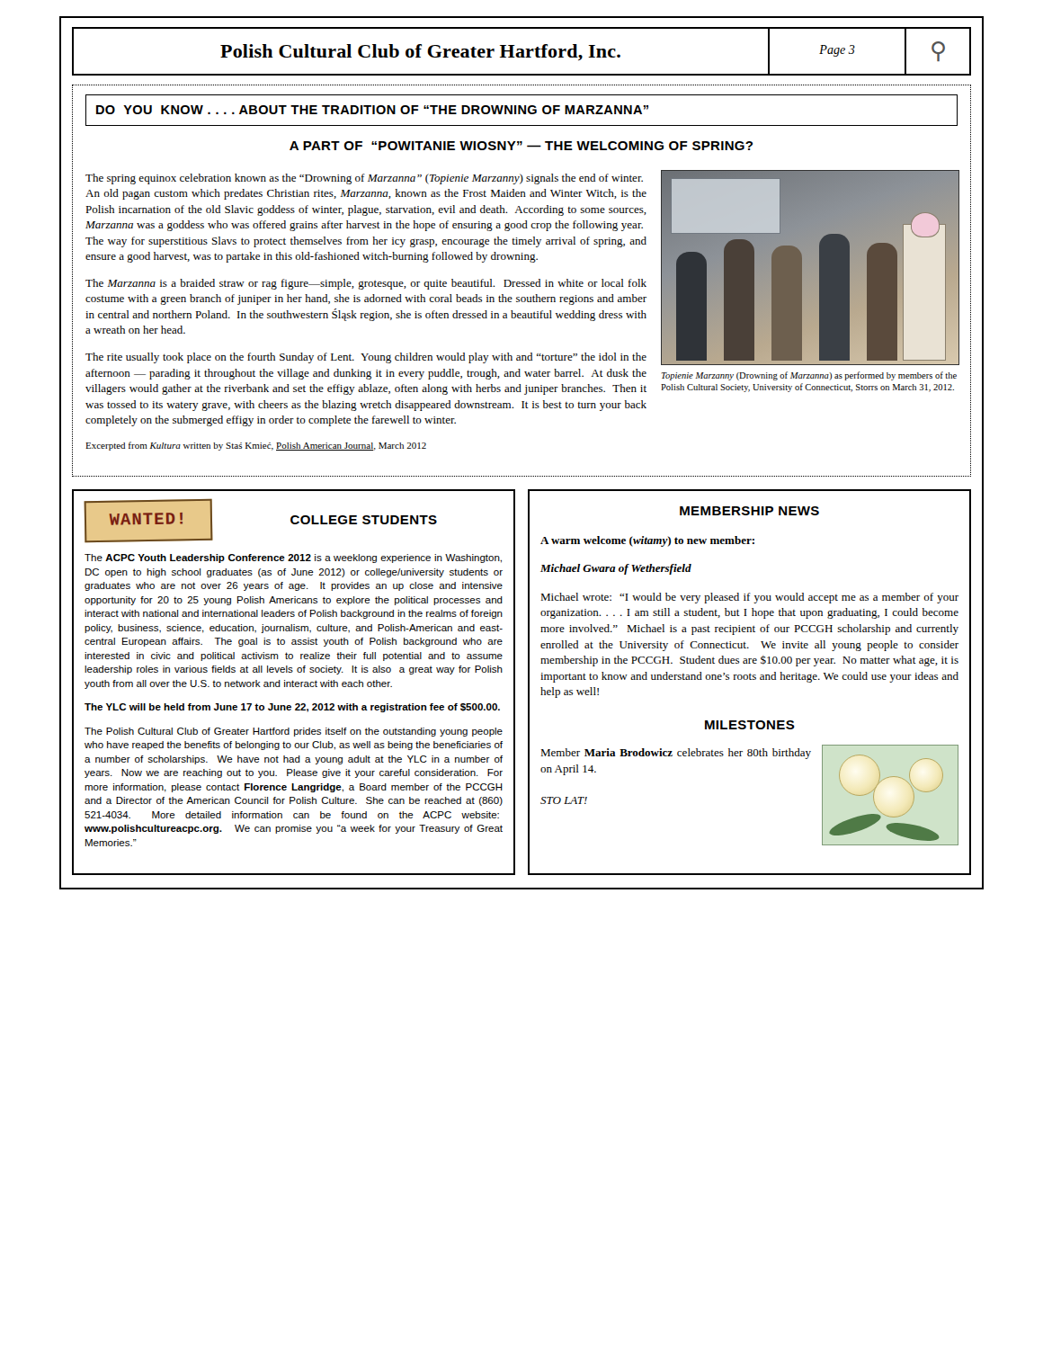Polish Cultural Club of Greater Hartford, Inc.
Page 3
⚲
DO YOU KNOW . . . . ABOUT THE TRADITION OF “THE DROWNING OF MARZANNA”
A PART OF “POWITANIE WIOSNY” — THE WELCOMING OF SPRING?
Topienie Marzanny (Drowning of Marzanna) as performed by members of the Polish Cultural Society, University of Connecticut, Storrs on March 31, 2012.
The spring equinox celebration known as the “Drowning of Marzanna” (Topienie Marzanny) signals the end of winter. An old pagan custom which predates Christian rites, Marzanna, known as the Frost Maiden and Winter Witch, is the Polish incarnation of the old Slavic goddess of winter, plague, starvation, evil and death. According to some sources, Marzanna was a goddess who was offered grains after harvest in the hope of ensuring a good crop the following year. The way for superstitious Slavs to protect themselves from her icy grasp, encourage the timely arrival of spring, and ensure a good harvest, was to partake in this old-fashioned witch-burning followed by drowning.
The Marzanna is a braided straw or rag figure—simple, grotesque, or quite beautiful. Dressed in white or local folk costume with a green branch of juniper in her hand, she is adorned with coral beads in the southern regions and amber in central and northern Poland. In the southwestern Śląsk region, she is often dressed in a beautiful wedding dress with a wreath on her head.
The rite usually took place on the fourth Sunday of Lent. Young children would play with and “torture” the idol in the afternoon — parading it throughout the village and dunking it in every puddle, trough, and water barrel. At dusk the villagers would gather at the riverbank and set the effigy ablaze, often along with herbs and juniper branches. Then it was tossed to its watery grave, with cheers as the blazing wretch disappeared downstream. It is best to turn your back completely on the submerged effigy in order to complete the farewell to winter.
Excerpted from Kultura written by Staś Kmieć, Polish American Journal, March 2012
WANTED!
COLLEGE STUDENTS
The ACPC Youth Leadership Conference 2012 is a weeklong experience in Washington, DC open to high school graduates (as of June 2012) or college/university students or graduates who are not over 26 years of age. It provides an up close and intensive opportunity for 20 to 25 young Polish Americans to explore the political processes and interact with national and international leaders of Polish background in the realms of foreign policy, business, science, education, journalism, culture, and Polish-American and east-central European affairs. The goal is to assist youth of Polish background who are interested in civic and political activism to realize their full potential and to assume leadership roles in various fields at all levels of society. It is also a great way for Polish youth from all over the U.S. to network and interact with each other.
The YLC will be held from June 17 to June 22, 2012 with a registration fee of $500.00.
The Polish Cultural Club of Greater Hartford prides itself on the outstanding young people who have reaped the benefits of belonging to our Club, as well as being the beneficiaries of a number of scholarships. We have not had a young adult at the YLC in a number of years. Now we are reaching out to you. Please give it your careful consideration. For more information, please contact Florence Langridge, a Board member of the PCCGH and a Director of the American Council for Polish Culture. She can be reached at (860) 521-4034. More detailed information can be found on the ACPC website: www.polishcultureacpc.org. We can promise you “a week for your Treasury of Great Memories.”
MEMBERSHIP NEWS
A warm welcome (witamy) to new member:
Michael Gwara of Wethersfield
Michael wrote: “I would be very pleased if you would accept me as a member of your organization. . . . I am still a student, but I hope that upon graduating, I could become more involved.” Michael is a past recipient of our PCCGH scholarship and currently enrolled at the University of Connecticut. We invite all young people to consider membership in the PCCGH. Student dues are $10.00 per year. No matter what age, it is important to know and understand one’s roots and heritage. We could use your ideas and help as well!
MILESTONES
Member Maria Brodowicz celebrates her 80th birthday on April 14.
STO LAT!